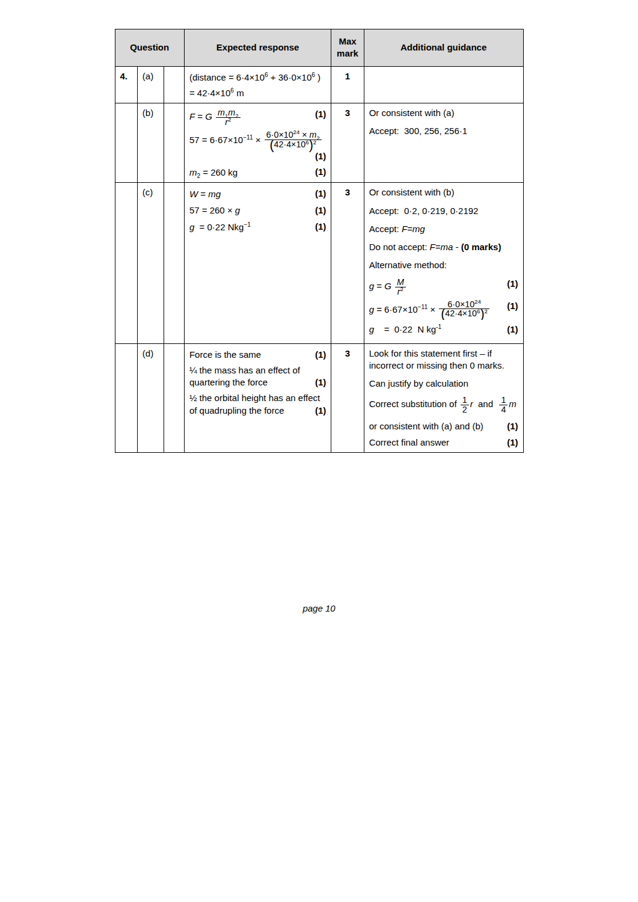| Question | Expected response | Max mark | Additional guidance |
| --- | --- | --- | --- |
| 4. | (a) | | (distance = 6·4×10 6 + 36·0×10 6 ) = 42·4×10 6 m | 1 | |
| | (b) | | F = G m 1 m 2 r 2 (1) 57 = 6·67×10 −11 × 6·0×10 24 × m 2 ( 42·4×10 6 ) 2 (1) m 2 = 260 kg (1) | 3 | Or consistent with (a) Accept: 300, 256, 256·1 |
| | (c) | | W = mg (1) 57 = 260 × g (1) g = 0·22 Nkg −1 (1) | 3 | Or consistent with (b) Accept: 0·2, 0·219, 0·2192 Accept: F=mg Do not accept: F=ma - (0 marks) Alternative method: g = G M r 2 (1) g = 6·67×10 −11 × 6·0×10 24 ( 42·4×10 6 ) 2 (1) g = 0·22 N kg -1 (1) |
| | (d) | | Force is the same (1) ¼ the mass has an effect of quartering the force (1) ½ the orbital height has an effect of quadrupling the force (1) | 3 | Look for this statement first – if incorrect or missing then 0 marks. Can justify by calculation Correct substitution of 1 2 r and 1 4 m or consistent with (a) and (b) (1) Correct final answer (1) |
page 10